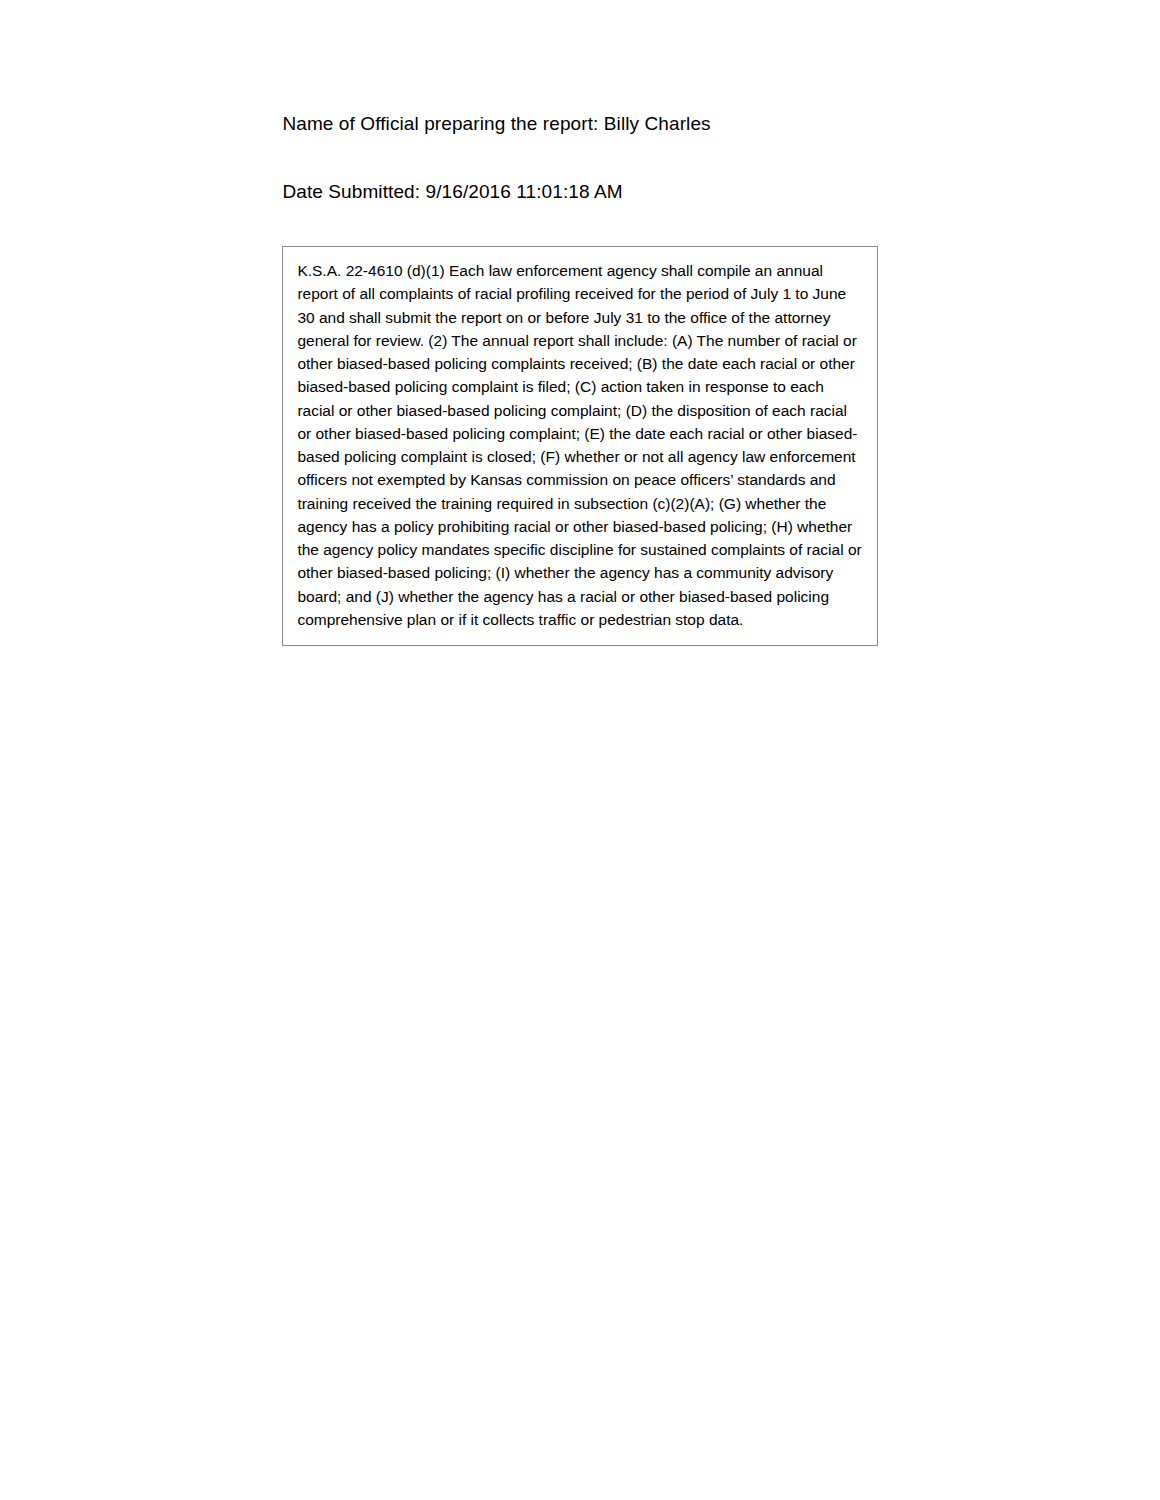Name of Official preparing the report: Billy Charles
Date Submitted: 9/16/2016 11:01:18 AM
K.S.A. 22-4610 (d)(1) Each law enforcement agency shall compile an annual report of all complaints of racial profiling received for the period of July 1 to June 30 and shall submit the report on or before July 31 to the office of the attorney general for review. (2) The annual report shall include: (A) The number of racial or other biased-based policing complaints received; (B) the date each racial or other biased-based policing complaint is filed; (C) action taken in response to each racial or other biased-based policing complaint; (D) the disposition of each racial or other biased-based policing complaint; (E) the date each racial or other biased-based policing complaint is closed; (F) whether or not all agency law enforcement officers not exempted by Kansas commission on peace officers’ standards and training received the training required in subsection (c)(2)(A); (G) whether the agency has a policy prohibiting racial or other biased-based policing; (H) whether the agency policy mandates specific discipline for sustained complaints of racial or other biased-based policing; (I) whether the agency has a community advisory board; and (J) whether the agency has a racial or other biased-based policing comprehensive plan or if it collects traffic or pedestrian stop data.